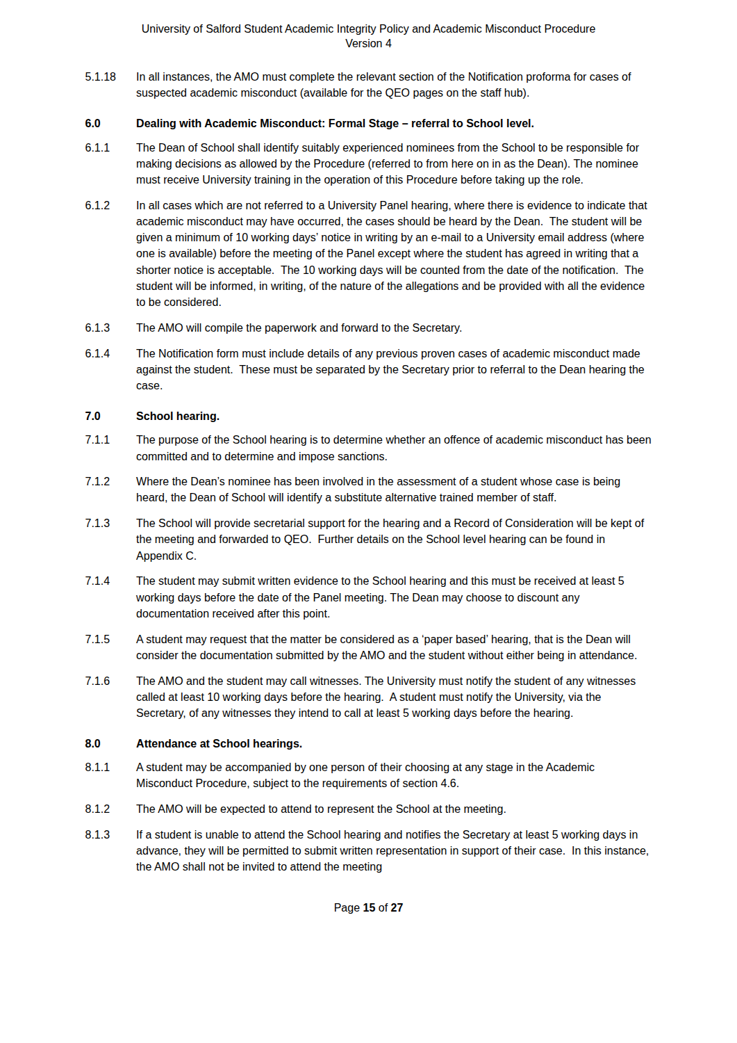University of Salford Student Academic Integrity Policy and Academic Misconduct Procedure
Version 4
5.1.18
In all instances, the AMO must complete the relevant section of the Notification proforma for cases of suspected academic misconduct (available for the QEO pages on the staff hub).
6.0
Dealing with Academic Misconduct: Formal Stage – referral to School level.
6.1.1
The Dean of School shall identify suitably experienced nominees from the School to be responsible for making decisions as allowed by the Procedure (referred to from here on in as the Dean). The nominee must receive University training in the operation of this Procedure before taking up the role.
6.1.2
In all cases which are not referred to a University Panel hearing, where there is evidence to indicate that academic misconduct may have occurred, the cases should be heard by the Dean. The student will be given a minimum of 10 working days’ notice in writing by an e-mail to a University email address (where one is available) before the meeting of the Panel except where the student has agreed in writing that a shorter notice is acceptable. The 10 working days will be counted from the date of the notification. The student will be informed, in writing, of the nature of the allegations and be provided with all the evidence to be considered.
6.1.3
The AMO will compile the paperwork and forward to the Secretary.
6.1.4
The Notification form must include details of any previous proven cases of academic misconduct made against the student. These must be separated by the Secretary prior to referral to the Dean hearing the case.
7.0
School hearing.
7.1.1
The purpose of the School hearing is to determine whether an offence of academic misconduct has been committed and to determine and impose sanctions.
7.1.2
Where the Dean’s nominee has been involved in the assessment of a student whose case is being heard, the Dean of School will identify a substitute alternative trained member of staff.
7.1.3
The School will provide secretarial support for the hearing and a Record of Consideration will be kept of the meeting and forwarded to QEO. Further details on the School level hearing can be found in Appendix C.
7.1.4
The student may submit written evidence to the School hearing and this must be received at least 5 working days before the date of the Panel meeting. The Dean may choose to discount any documentation received after this point.
7.1.5
A student may request that the matter be considered as a ‘paper based’ hearing, that is the Dean will consider the documentation submitted by the AMO and the student without either being in attendance.
7.1.6
The AMO and the student may call witnesses. The University must notify the student of any witnesses called at least 10 working days before the hearing. A student must notify the University, via the Secretary, of any witnesses they intend to call at least 5 working days before the hearing.
8.0
Attendance at School hearings.
8.1.1
A student may be accompanied by one person of their choosing at any stage in the Academic Misconduct Procedure, subject to the requirements of section 4.6.
8.1.2
The AMO will be expected to attend to represent the School at the meeting.
8.1.3
If a student is unable to attend the School hearing and notifies the Secretary at least 5 working days in advance, they will be permitted to submit written representation in support of their case. In this instance, the AMO shall not be invited to attend the meeting
Page 15 of 27